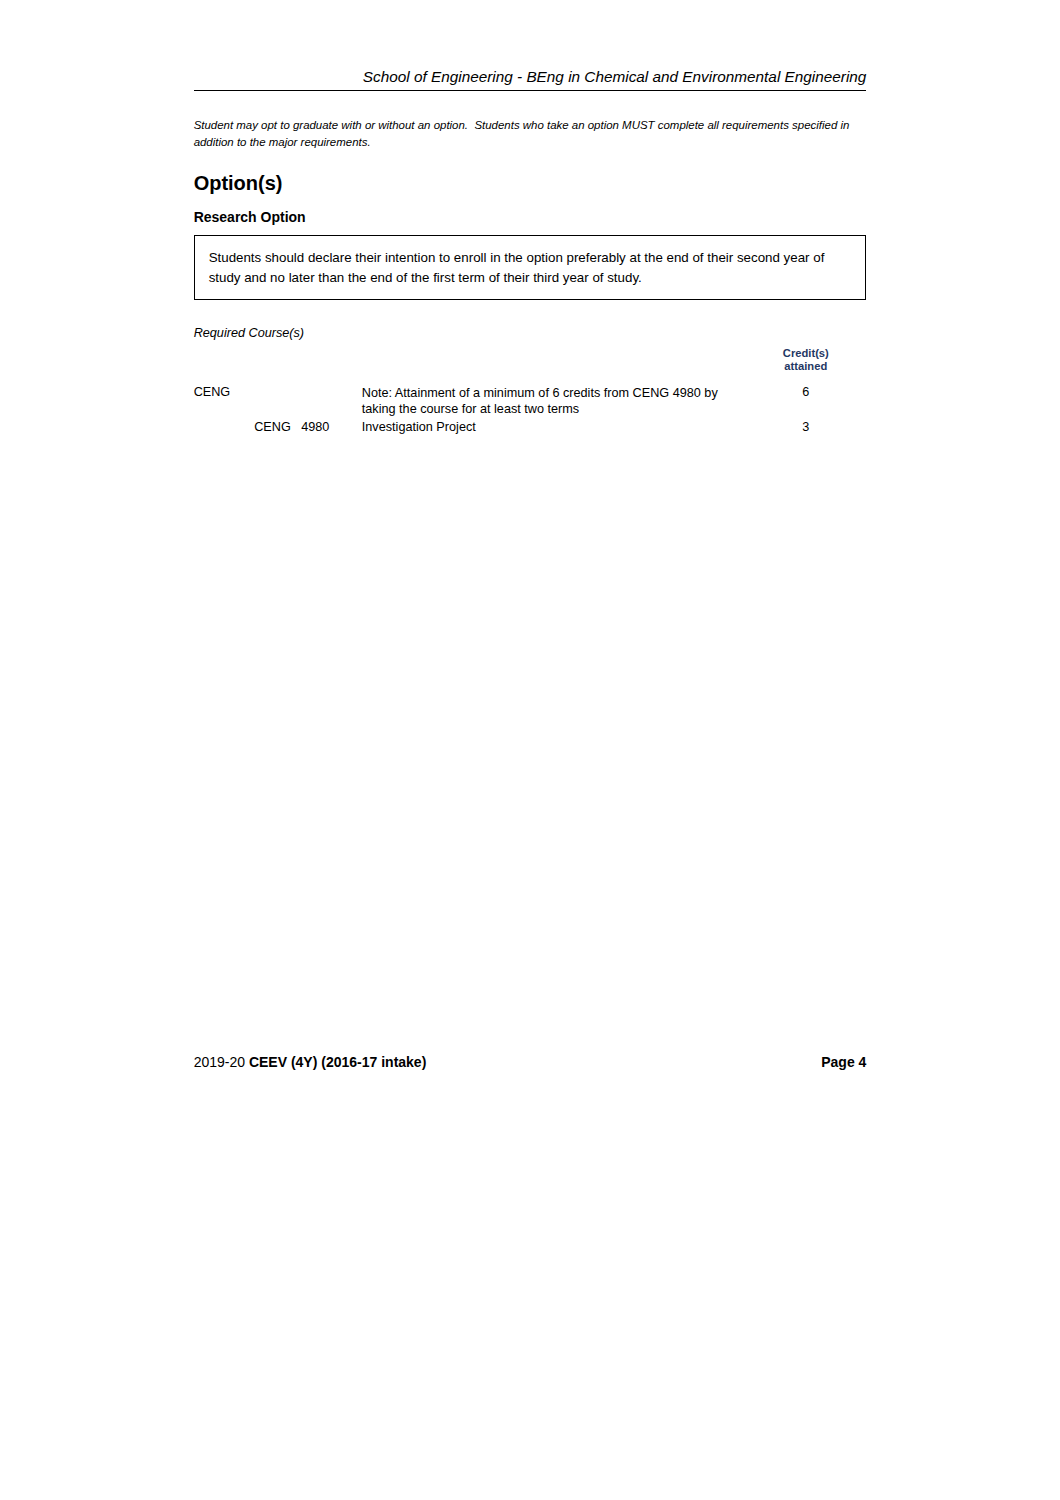School of Engineering - BEng in Chemical and Environmental Engineering
Student may opt to graduate with or without an option. Students who take an option MUST complete all requirements specified in addition to the major requirements.
Option(s)
Research Option
Students should declare their intention to enroll in the option preferably at the end of their second year of study and no later than the end of the first term of their third year of study.
Required Course(s)
| | Credit(s) attained |
| --- | --- |
| CENG | | | Note: Attainment of a minimum of 6 credits from CENG 4980 by taking the course for at least two terms | 6 |
| | CENG | 4980 | Investigation Project | 3 |
2019-20 CEEV (4Y) (2016-17 intake)
Page 4